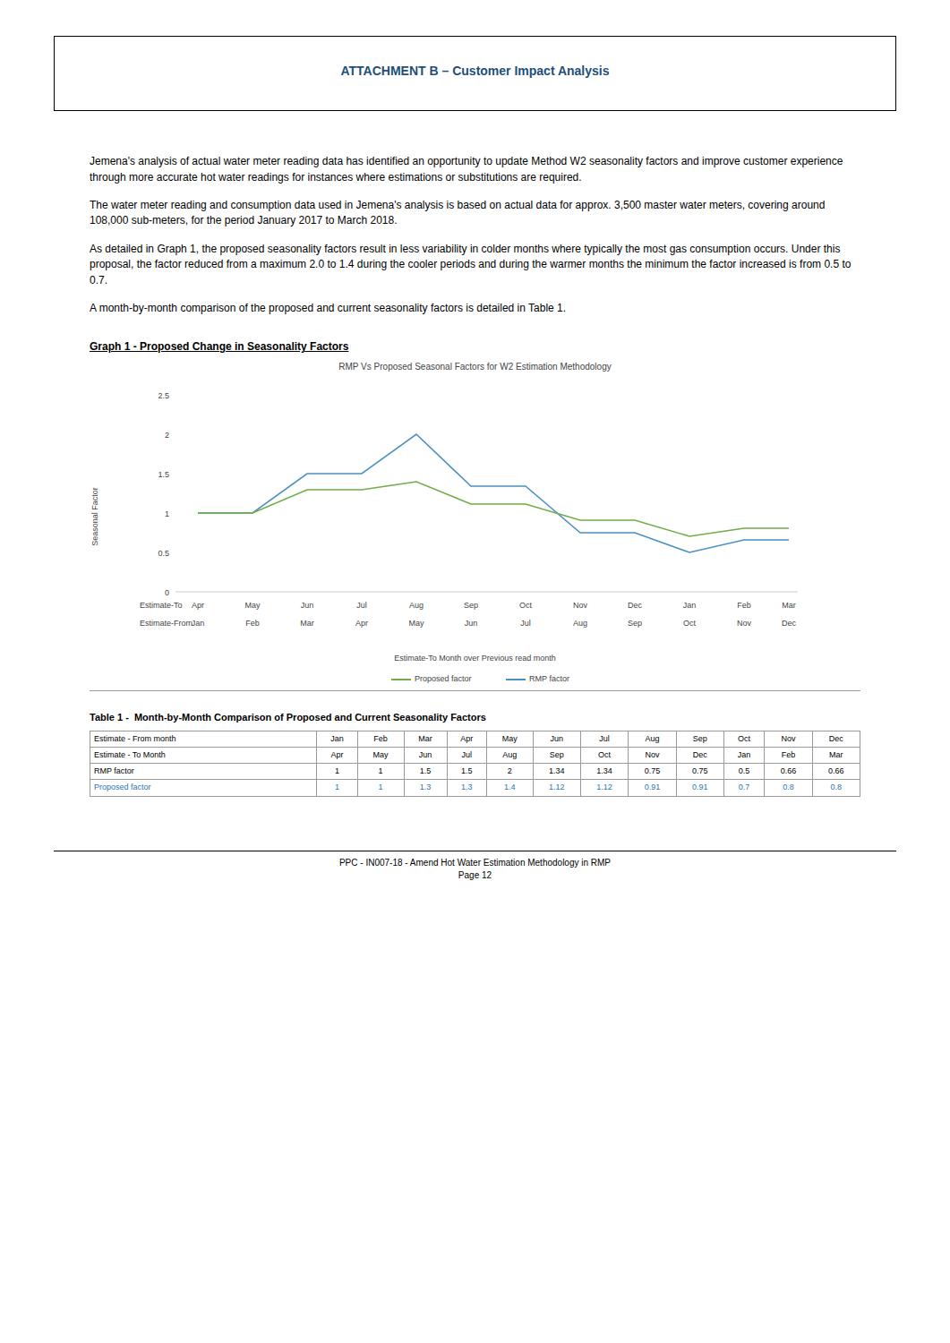ATTACHMENT B – Customer Impact Analysis
Jemena's analysis of actual water meter reading data has identified an opportunity to update Method W2 seasonality factors and improve customer experience through more accurate hot water readings for instances where estimations or substitutions are required.
The water meter reading and consumption data used in Jemena's analysis is based on actual data for approx. 3,500 master water meters, covering around 108,000 sub-meters, for the period January 2017 to March 2018.
As detailed in Graph 1, the proposed seasonality factors result in less variability in colder months where typically the most gas consumption occurs. Under this proposal, the factor reduced from a maximum 2.0 to 1.4 during the cooler periods and during the warmer months the minimum the factor increased is from 0.5 to 0.7.
A month-by-month comparison of the proposed and current seasonality factors is detailed in Table 1.
Graph 1 - Proposed Change in Seasonality Factors
RMP Vs Proposed Seasonal Factors for W2 Estimation Methodology
Seasonal Factor
2.5 2 1.5 1 0.5 0 Apr May Jun Jul Aug Sep Oct Nov Dec Jan Feb Mar Jan Feb Mar Apr May Jun Jul Aug Sep Oct Nov Dec Estimate-To Estimate-From
Estimate-To Month over Previous read month
Proposed factor RMP factor
Table 1 - Month-by-Month Comparison of Proposed and Current Seasonality Factors
| Estimate - From month | Jan | Feb | Mar | Apr | May | Jun | Jul | Aug | Sep | Oct | Nov | Dec |
| Estimate - To Month | Apr | May | Jun | Jul | Aug | Sep | Oct | Nov | Dec | Jan | Feb | Mar |
| RMP factor | 1 | 1 | 1.5 | 1.5 | 2 | 1.34 | 1.34 | 0.75 | 0.75 | 0.5 | 0.66 | 0.66 |
| Proposed factor | 1 | 1 | 1.3 | 1.3 | 1.4 | 1.12 | 1.12 | 0.91 | 0.91 | 0.7 | 0.8 | 0.8 |
PPC - IN007-18 - Amend Hot Water Estimation Methodology in RMP
Page 12